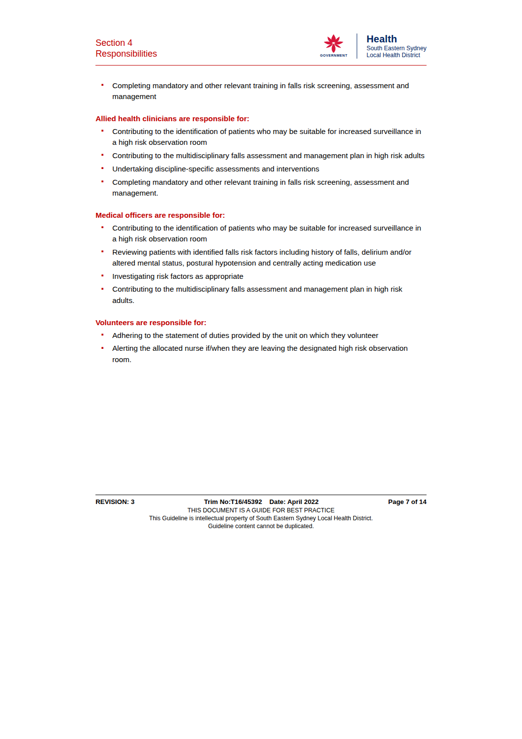Section 4
Responsibilities
GOVERNMENT
Health
South Eastern Sydney
Local Health District
Completing mandatory and other relevant training in falls risk screening, assessment and management
Allied health clinicians are responsible for:
Contributing to the identification of patients who may be suitable for increased surveillance in a high risk observation room
Contributing to the multidisciplinary falls assessment and management plan in high risk adults
Undertaking discipline-specific assessments and interventions
Completing mandatory and other relevant training in falls risk screening, assessment and management.
Medical officers are responsible for:
Contributing to the identification of patients who may be suitable for increased surveillance in a high risk observation room
Reviewing patients with identified falls risk factors including history of falls, delirium and/or altered mental status, postural hypotension and centrally acting medication use
Investigating risk factors as appropriate
Contributing to the multidisciplinary falls assessment and management plan in high risk adults.
Volunteers are responsible for:
Adhering to the statement of duties provided by the unit on which they volunteer
Alerting the allocated nurse if/when they are leaving the designated high risk observation room.
REVISION: 3 Trim No:T16/45392 Date: April 2022 Page 7 of 14
THIS DOCUMENT IS A GUIDE FOR BEST PRACTICE
This Guideline is intellectual property of South Eastern Sydney Local Health District.
Guideline content cannot be duplicated.